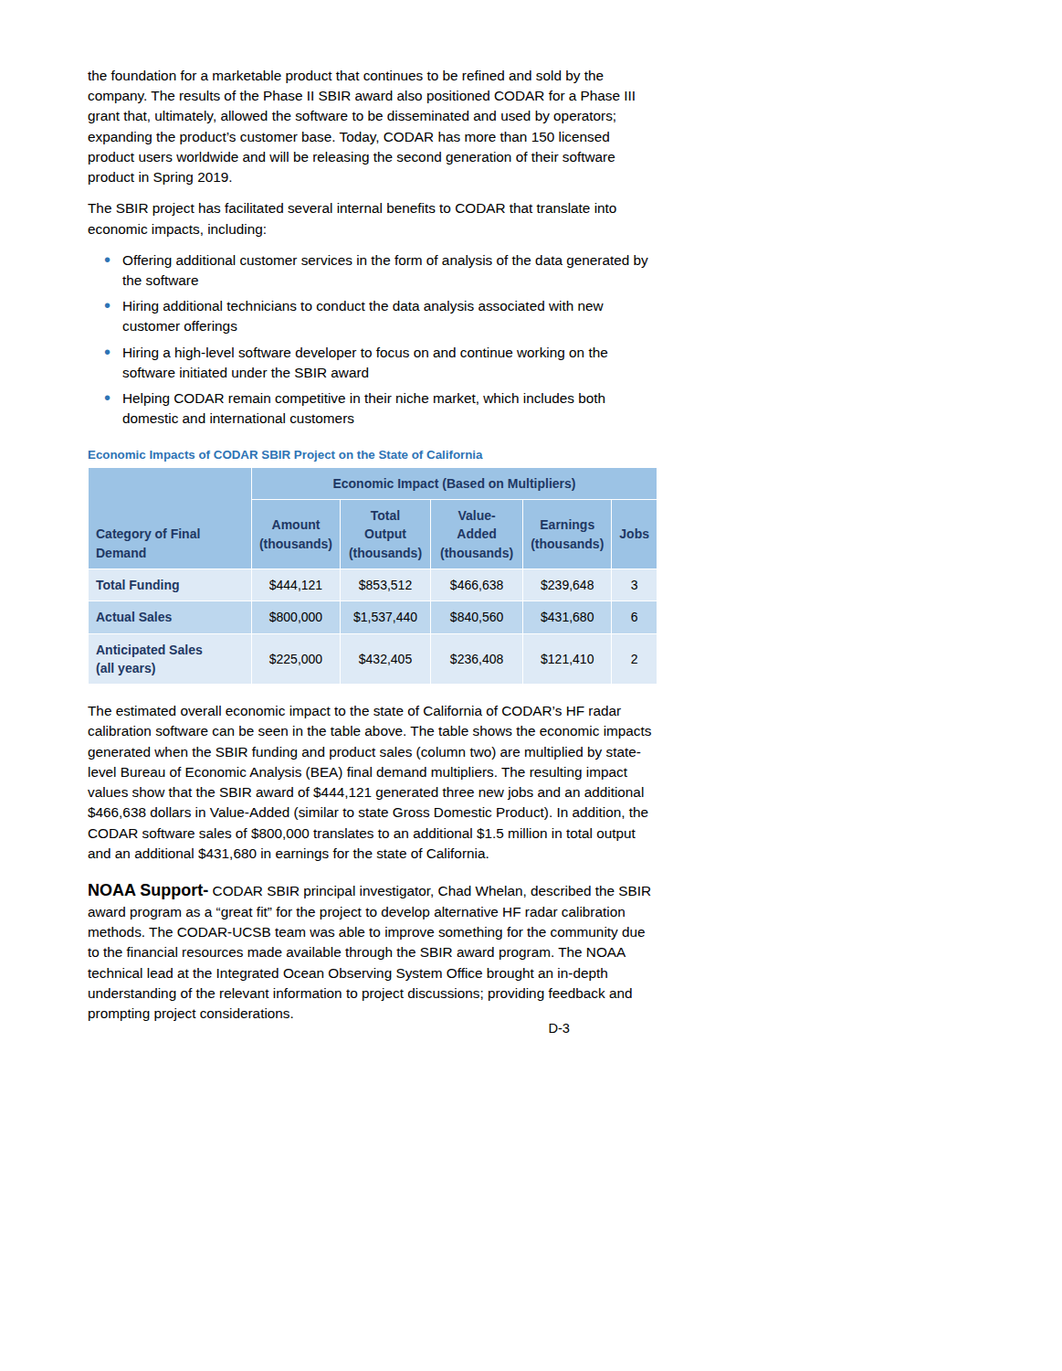the foundation for a marketable product that continues to be refined and sold by the company. The results of the Phase II SBIR award also positioned CODAR for a Phase III grant that, ultimately, allowed the software to be disseminated and used by operators; expanding the product’s customer base. Today, CODAR has more than 150 licensed product users worldwide and will be releasing the second generation of their software product in Spring 2019.
The SBIR project has facilitated several internal benefits to CODAR that translate into economic impacts, including:
Offering additional customer services in the form of analysis of the data generated by the software
Hiring additional technicians to conduct the data analysis associated with new customer offerings
Hiring a high-level software developer to focus on and continue working on the software initiated under the SBIR award
Helping CODAR remain competitive in their niche market, which includes both domestic and international customers
Economic Impacts of CODAR SBIR Project on the State of California
| Category of Final Demand | Economic Impact (Based on Multipliers) |
| --- | --- |
| Amount (thousands) | Total Output (thousands) | Value-Added (thousands) | Earnings (thousands) | Jobs |
| Total Funding | $444,121 | $853,512 | $466,638 | $239,648 | 3 |
| Actual Sales | $800,000 | $1,537,440 | $840,560 | $431,680 | 6 |
| Anticipated Sales (all years) | $225,000 | $432,405 | $236,408 | $121,410 | 2 |
The estimated overall economic impact to the state of California of CODAR’s HF radar calibration software can be seen in the table above. The table shows the economic impacts generated when the SBIR funding and product sales (column two) are multiplied by state-level Bureau of Economic Analysis (BEA) final demand multipliers. The resulting impact values show that the SBIR award of $444,121 generated three new jobs and an additional $466,638 dollars in Value-Added (similar to state Gross Domestic Product). In addition, the CODAR software sales of $800,000 translates to an additional $1.5 million in total output and an additional $431,680 in earnings for the state of California.
NOAA Support-
CODAR SBIR principal investigator, Chad Whelan, described the SBIR award program as a “great fit” for the project to develop alternative HF radar calibration methods. The CODAR-UCSB team was able to improve something for the community due to the financial resources made available through the SBIR award program. The NOAA technical lead at the Integrated Ocean Observing System Office brought an in-depth understanding of the relevant information to project discussions; providing feedback and prompting project considerations.
D-3